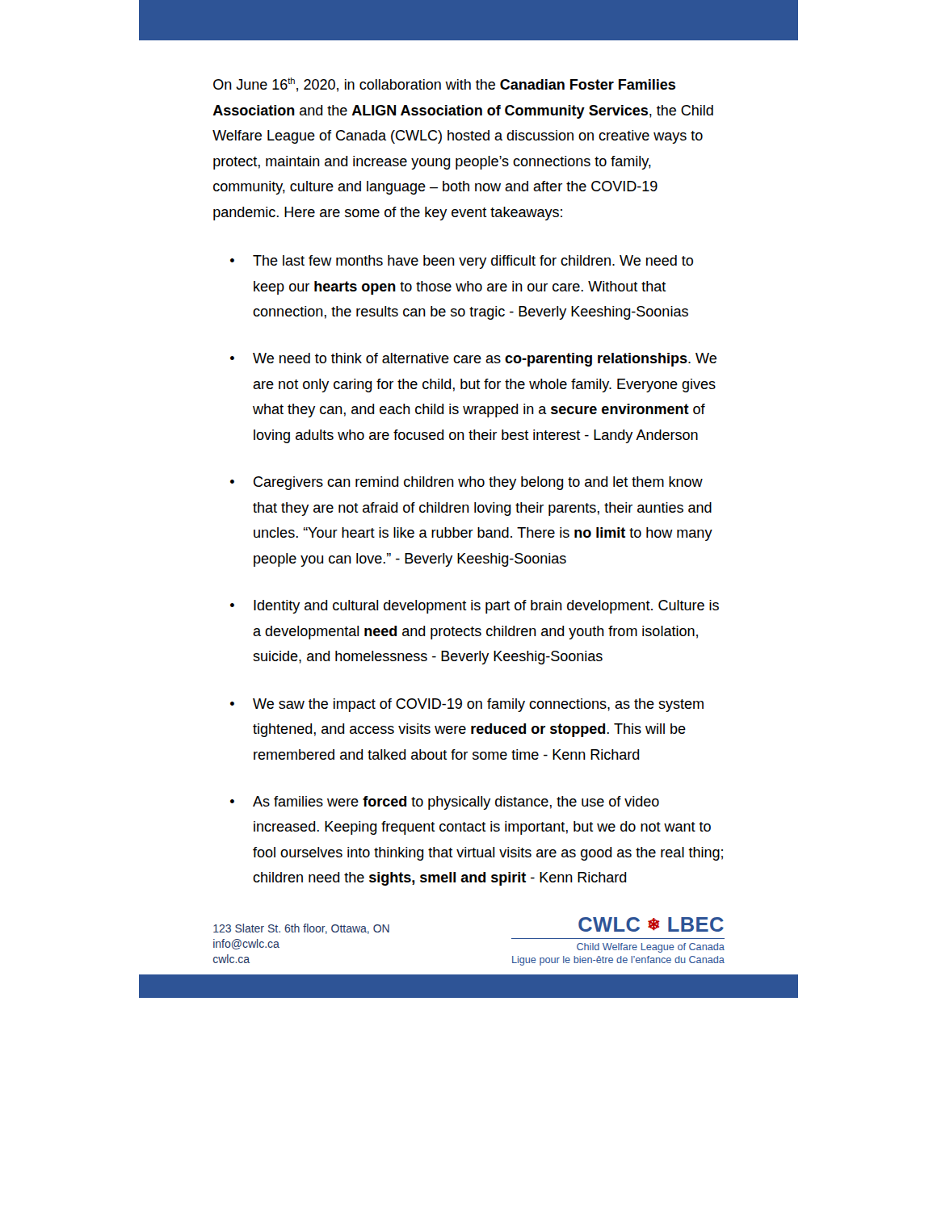On June 16th, 2020, in collaboration with the Canadian Foster Families Association and the ALIGN Association of Community Services, the Child Welfare League of Canada (CWLC) hosted a discussion on creative ways to protect, maintain and increase young people’s connections to family, community, culture and language – both now and after the COVID-19 pandemic. Here are some of the key event takeaways:
The last few months have been very difficult for children. We need to keep our hearts open to those who are in our care. Without that connection, the results can be so tragic - Beverly Keeshing-Soonias
We need to think of alternative care as co-parenting relationships. We are not only caring for the child, but for the whole family. Everyone gives what they can, and each child is wrapped in a secure environment of loving adults who are focused on their best interest - Landy Anderson
Caregivers can remind children who they belong to and let them know that they are not afraid of children loving their parents, their aunties and uncles. “Your heart is like a rubber band. There is no limit to how many people you can love.” - Beverly Keeshig-Soonias
Identity and cultural development is part of brain development. Culture is a developmental need and protects children and youth from isolation, suicide, and homelessness - Beverly Keeshig-Soonias
We saw the impact of COVID-19 on family connections, as the system tightened, and access visits were reduced or stopped. This will be remembered and talked about for some time - Kenn Richard
As families were forced to physically distance, the use of video increased. Keeping frequent contact is important, but we do not want to fool ourselves into thinking that virtual visits are as good as the real thing; children need the sights, smell and spirit - Kenn Richard
123 Slater St. 6th floor, Ottawa, ON
info@cwlc.ca
cwlc.ca
CWLC ❄ LBEC
Child Welfare League of Canada
Ligue pour le bien-être de l’enfance du Canada